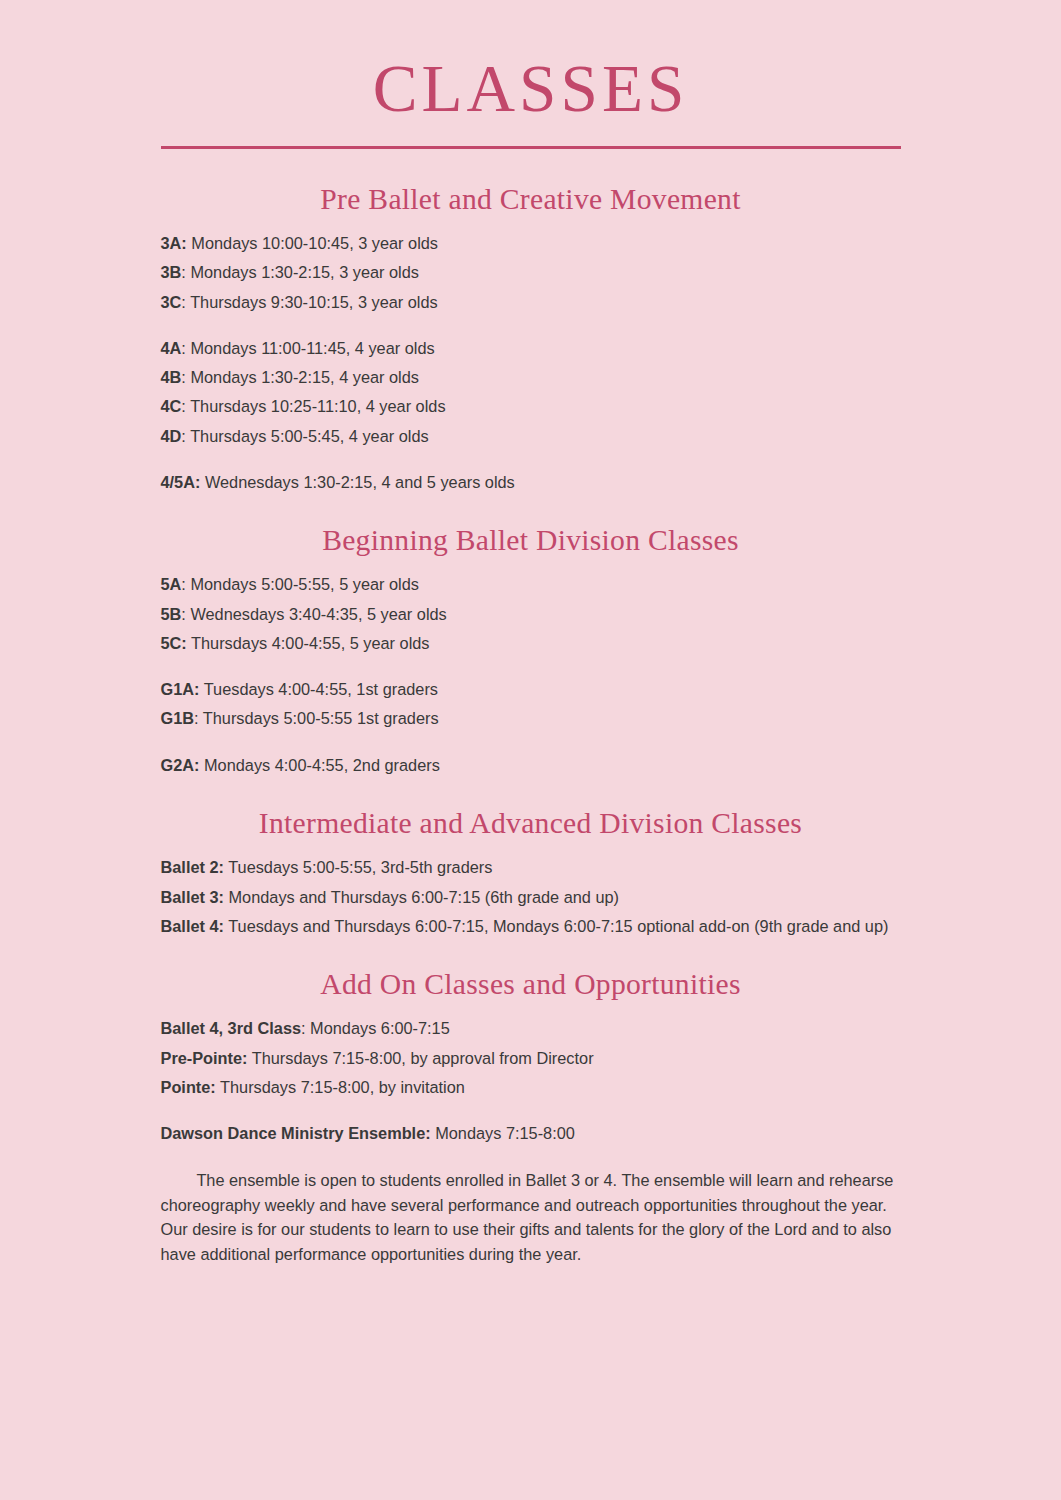CLASSES
Pre Ballet and Creative Movement
3A: Mondays 10:00-10:45, 3 year olds
3B: Mondays 1:30-2:15, 3 year olds
3C: Thursdays 9:30-10:15, 3 year olds
4A: Mondays 11:00-11:45, 4 year olds
4B: Mondays 1:30-2:15, 4 year olds
4C: Thursdays 10:25-11:10, 4 year olds
4D: Thursdays 5:00-5:45, 4 year olds
4/5A: Wednesdays 1:30-2:15, 4 and 5 years olds
Beginning Ballet Division Classes
5A: Mondays 5:00-5:55, 5 year olds
5B: Wednesdays 3:40-4:35, 5 year olds
5C: Thursdays 4:00-4:55, 5 year olds
G1A: Tuesdays 4:00-4:55, 1st graders
G1B: Thursdays 5:00-5:55 1st graders
G2A: Mondays 4:00-4:55, 2nd graders
Intermediate and Advanced Division Classes
Ballet 2: Tuesdays 5:00-5:55, 3rd-5th graders
Ballet 3: Mondays and Thursdays 6:00-7:15 (6th grade and up)
Ballet 4: Tuesdays and Thursdays 6:00-7:15, Mondays 6:00-7:15 optional add-on (9th grade and up)
Add On Classes and Opportunities
Ballet 4, 3rd Class: Mondays 6:00-7:15
Pre-Pointe: Thursdays 7:15-8:00, by approval from Director
Pointe: Thursdays 7:15-8:00, by invitation
Dawson Dance Ministry Ensemble: Mondays 7:15-8:00
The ensemble is open to students enrolled in Ballet 3 or 4. The ensemble will learn and rehearse choreography weekly and have several performance and outreach opportunities throughout the year. Our desire is for our students to learn to use their gifts and talents for the glory of the Lord and to also have additional performance opportunities during the year.